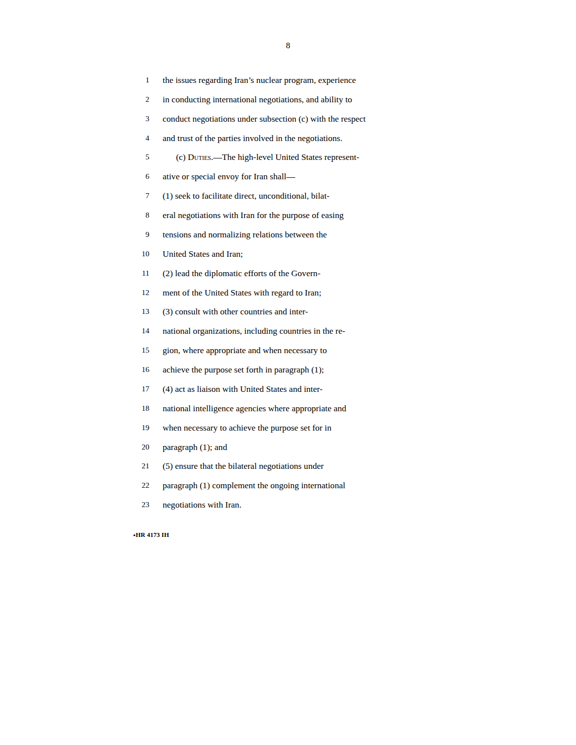8
the issues regarding Iran’s nuclear program, experience
in conducting international negotiations, and ability to
conduct negotiations under subsection (c) with the respect
and trust of the parties involved in the negotiations.
(c) Duties.—The high-level United States represent-
ative or special envoy for Iran shall—
(1) seek to facilitate direct, unconditional, bilat-
eral negotiations with Iran for the purpose of easing
tensions and normalizing relations between the
United States and Iran;
(2) lead the diplomatic efforts of the Govern-
ment of the United States with regard to Iran;
(3) consult with other countries and inter-
national organizations, including countries in the re-
gion, where appropriate and when necessary to
achieve the purpose set forth in paragraph (1);
(4) act as liaison with United States and inter-
national intelligence agencies where appropriate and
when necessary to achieve the purpose set for in
paragraph (1); and
(5) ensure that the bilateral negotiations under
paragraph (1) complement the ongoing international
negotiations with Iran.
•HR 4173 IH